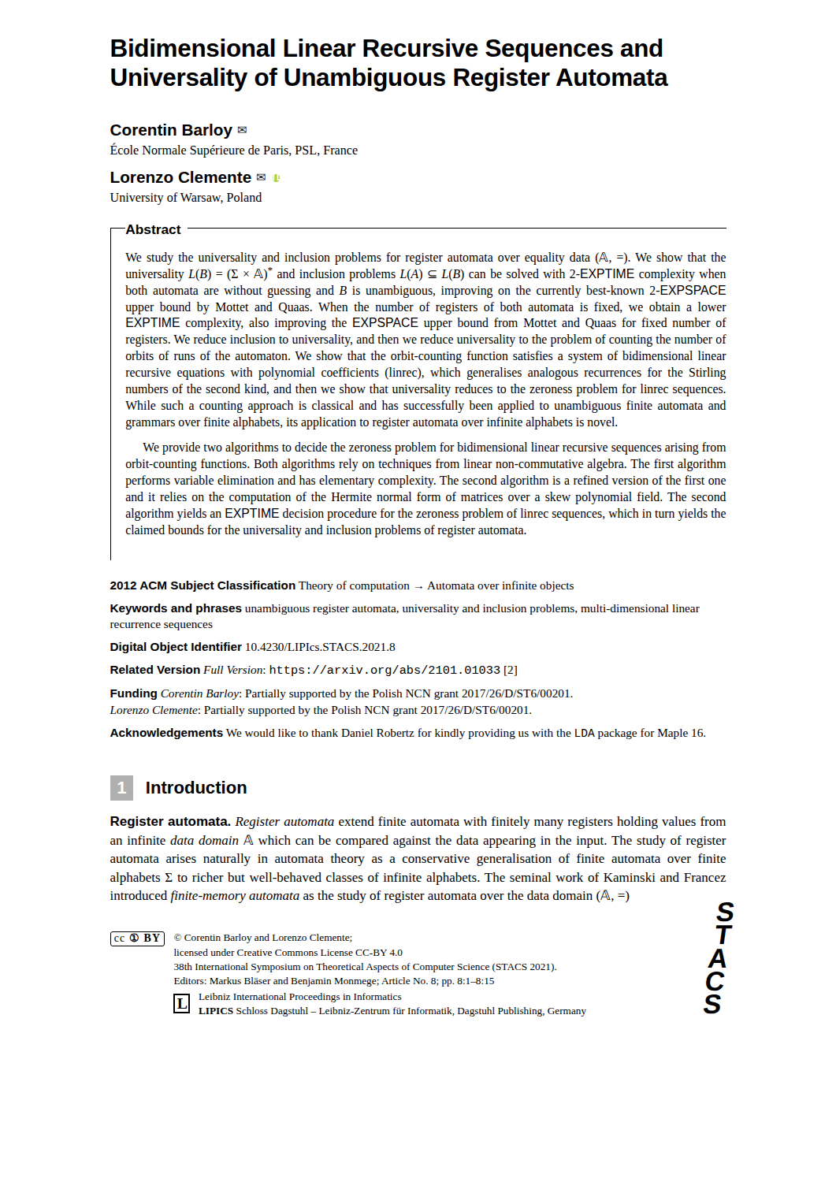Bidimensional Linear Recursive Sequences and
Universality of Unambiguous Register Automata
Corentin Barloy
École Normale Supérieure de Paris, PSL, France
Lorenzo Clemente iD
University of Warsaw, Poland
Abstract
We study the universality and inclusion problems for register automata over equality data (𝔸, =). We show that the universality L(B) = (Σ × 𝔸)* and inclusion problems L(A) ⊆ L(B) can be solved with 2-EXPTIME complexity when both automata are without guessing and B is unambiguous, improving on the currently best-known 2-EXPSPACE upper bound by Mottet and Quaas. When the number of registers of both automata is fixed, we obtain a lower EXPTIME complexity, also improving the EXPSPACE upper bound from Mottet and Quaas for fixed number of registers. We reduce inclusion to universality, and then we reduce universality to the problem of counting the number of orbits of runs of the automaton. We show that the orbit-counting function satisfies a system of bidimensional linear recursive equations with polynomial coefficients (linrec), which generalises analogous recurrences for the Stirling numbers of the second kind, and then we show that universality reduces to the zeroness problem for linrec sequences. While such a counting approach is classical and has successfully been applied to unambiguous finite automata and grammars over finite alphabets, its application to register automata over infinite alphabets is novel.
We provide two algorithms to decide the zeroness problem for bidimensional linear recursive sequences arising from orbit-counting functions. Both algorithms rely on techniques from linear non-commutative algebra. The first algorithm performs variable elimination and has elementary complexity. The second algorithm is a refined version of the first one and it relies on the computation of the Hermite normal form of matrices over a skew polynomial field. The second algorithm yields an EXPTIME decision procedure for the zeroness problem of linrec sequences, which in turn yields the claimed bounds for the universality and inclusion problems of register automata.
2012 ACM Subject Classification Theory of computation → Automata over infinite objects
Keywords and phrases unambiguous register automata, universality and inclusion problems, multi-dimensional linear recurrence sequences
Digital Object Identifier 10.4230/LIPIcs.STACS.2021.8
Related Version Full Version: https://arxiv.org/abs/2101.01033 [2]
Funding Corentin Barloy: Partially supported by the Polish NCN grant 2017/26/D/ST6/00201.
Lorenzo Clemente: Partially supported by the Polish NCN grant 2017/26/D/ST6/00201.
Acknowledgements We would like to thank Daniel Robertz for kindly providing us with the LDA package for Maple 16.
1 Introduction
Register automata. Register automata extend finite automata with finitely many registers holding values from an infinite data domain 𝔸 which can be compared against the data appearing in the input. The study of register automata arises naturally in automata theory as a conservative generalisation of finite automata over finite alphabets Σ to richer but well-behaved classes of infinite alphabets. The seminal work of Kaminski and Francez introduced finite-memory automata as the study of register automata over the data domain (𝔸, =)
cc ① BY
© Corentin Barloy and Lorenzo Clemente;
licensed under Creative Commons License CC-BY 4.0
38th International Symposium on Theoretical Aspects of Computer Science (STACS 2021).
Editors: Markus Bläser and Benjamin Monmege; Article No. 8; pp. 8:1–8:15
L
Leibniz International Proceedings in Informatics
LIPICS Schloss Dagstuhl – Leibniz-Zentrum für Informatik, Dagstuhl Publishing, Germany
S
T
A
C
S